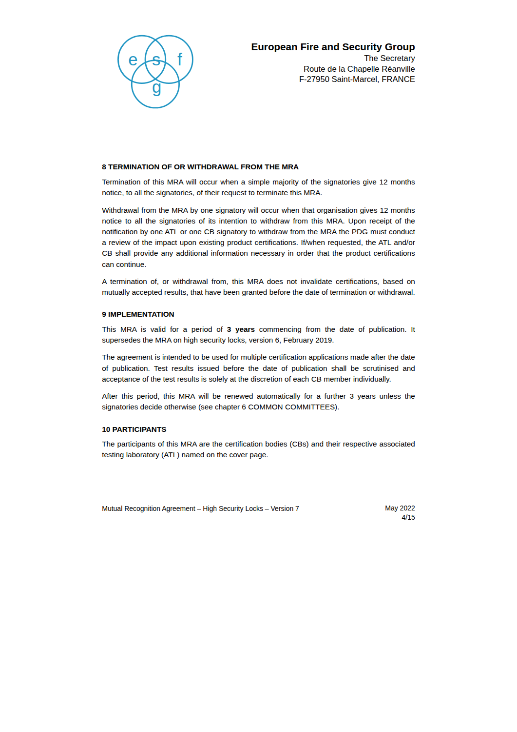e f s g
European Fire and Security Group
The Secretary
Route de la Chapelle Réanville
F-27950 Saint-Marcel, FRANCE
8 TERMINATION OF OR WITHDRAWAL FROM THE MRA
Termination of this MRA will occur when a simple majority of the signatories give 12 months notice, to all the signatories, of their request to terminate this MRA.
Withdrawal from the MRA by one signatory will occur when that organisation gives 12 months notice to all the signatories of its intention to withdraw from this MRA. Upon receipt of the notification by one ATL or one CB signatory to withdraw from the MRA the PDG must conduct a review of the impact upon existing product certifications. If/when requested, the ATL and/or CB shall provide any additional information necessary in order that the product certifications can continue.
A termination of, or withdrawal from, this MRA does not invalidate certifications, based on mutually accepted results, that have been granted before the date of termination or withdrawal.
9 IMPLEMENTATION
This MRA is valid for a period of 3 years commencing from the date of publication. It supersedes the MRA on high security locks, version 6, February 2019.
The agreement is intended to be used for multiple certification applications made after the date of publication. Test results issued before the date of publication shall be scrutinised and acceptance of the test results is solely at the discretion of each CB member individually.
After this period, this MRA will be renewed automatically for a further 3 years unless the signatories decide otherwise (see chapter 6 COMMON COMMITTEES).
10 PARTICIPANTS
The participants of this MRA are the certification bodies (CBs) and their respective associated testing laboratory (ATL) named on the cover page.
Mutual Recognition Agreement – High Security Locks – Version 7
May 2022
4/15